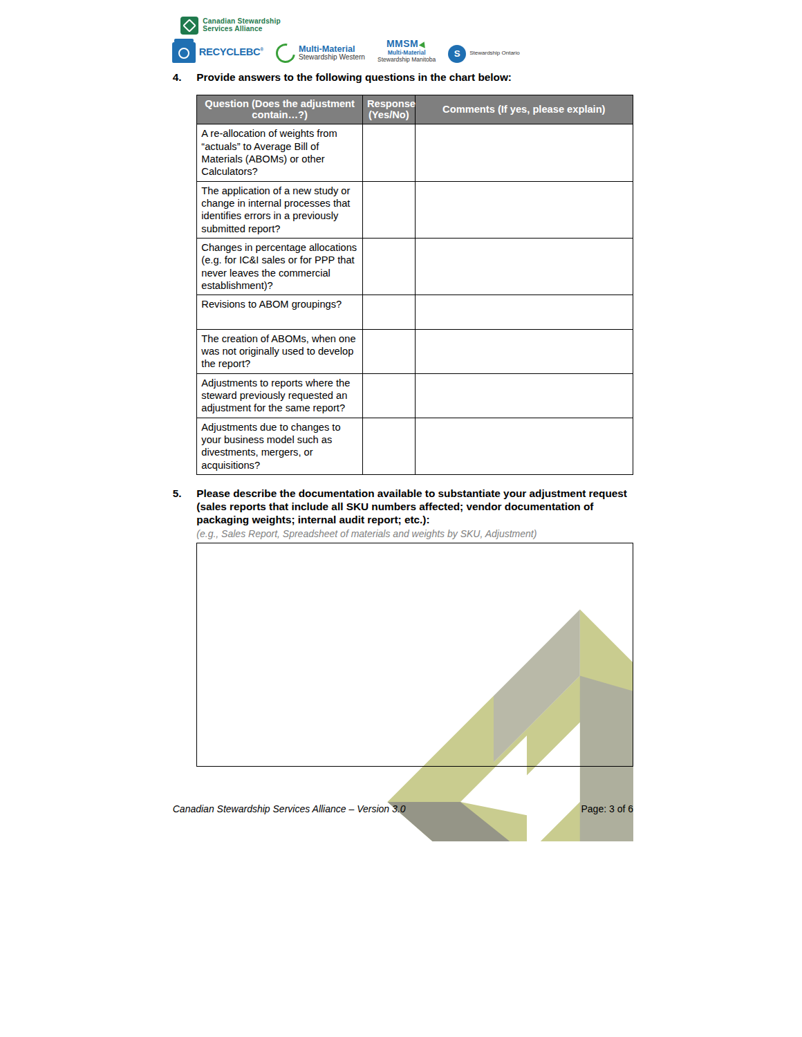Canadian Stewardship Services Alliance
RECYCLEBC®
Multi-Material
Stewardship Western
MMSM
Multi-Material
Stewardship Manitoba
S
Stewardship Ontario
4. Provide answers to the following questions in the chart below:
| Question (Does the adjustment contain…?) | Response (Yes/No) | Comments (If yes, please explain) |
| --- | --- | --- |
| A re-allocation of weights from “actuals” to Average Bill of Materials (ABOMs) or other Calculators? | | |
| The application of a new study or change in internal processes that identifies errors in a previously submitted report? | | |
| Changes in percentage allocations (e.g. for IC&I sales or for PPP that never leaves the commercial establishment)? | | |
| Revisions to ABOM groupings? | | |
| The creation of ABOMs, when one was not originally used to develop the report? | | |
| Adjustments to reports where the steward previously requested an adjustment for the same report? | | |
| Adjustments due to changes to your business model such as divestments, mergers, or acquisitions? | | |
5. Please describe the documentation available to substantiate your adjustment request (sales reports that include all SKU numbers affected; vendor documentation of packaging weights; internal audit report; etc.):
(e.g., Sales Report, Spreadsheet of materials and weights by SKU, Adjustment)
Canadian Stewardship Services Alliance – Version 3.0
Page: 3 of 6